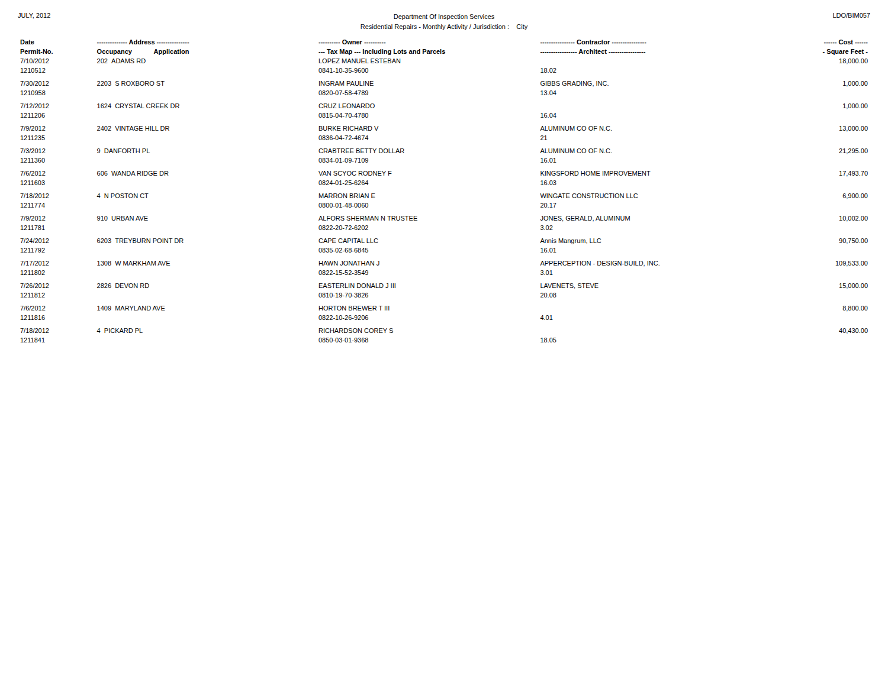JULY, 2012
LDO/BIM057
Department Of Inspection Services
Residential Repairs - Monthly Activity / Jurisdiction : City
| Date | -------------- Address --------------- | ---------- Owner ---------- | ---------------- Contractor ---------------- | ------ Cost ------ |
| --- | --- | --- | --- | --- |
| Permit-No. | Occupancy Application | --- Tax Map --- Including Lots and Parcels | ----------------- Architect ----------------- | - Square Feet - |
| 7/10/2012 | 202 ADAMS RD | LOPEZ MANUEL ESTEBAN | | 18,000.00 |
| 1210512 | | 0841-10-35-9600 | 18.02 | |
| 7/30/2012 | 2203 S ROXBORO ST | INGRAM PAULINE | GIBBS GRADING, INC. | 1,000.00 |
| 1210958 | | 0820-07-58-4789 | 13.04 | |
| 7/12/2012 | 1624 CRYSTAL CREEK DR | CRUZ LEONARDO | | 1,000.00 |
| 1211206 | | 0815-04-70-4780 | 16.04 | |
| 7/9/2012 | 2402 VINTAGE HILL DR | BURKE RICHARD V | ALUMINUM CO OF N.C. | 13,000.00 |
| 1211235 | | 0836-04-72-4674 | 21 | |
| 7/3/2012 | 9 DANFORTH PL | CRABTREE BETTY DOLLAR | ALUMINUM CO OF N.C. | 21,295.00 |
| 1211360 | | 0834-01-09-7109 | 16.01 | |
| 7/6/2012 | 606 WANDA RIDGE DR | VAN SCYOC RODNEY F | KINGSFORD HOME IMPROVEMENT | 17,493.70 |
| 1211603 | | 0824-01-25-6264 | 16.03 | |
| 7/18/2012 | 4 N POSTON CT | MARRON BRIAN E | WINGATE CONSTRUCTION LLC | 6,900.00 |
| 1211774 | | 0800-01-48-0060 | 20.17 | |
| 7/9/2012 | 910 URBAN AVE | ALFORS SHERMAN N TRUSTEE | JONES, GERALD, ALUMINUM | 10,002.00 |
| 1211781 | | 0822-20-72-6202 | 3.02 | |
| 7/24/2012 | 6203 TREYBURN POINT DR | CAPE CAPITAL LLC | Annis Mangrum, LLC | 90,750.00 |
| 1211792 | | 0835-02-68-6845 | 16.01 | |
| 7/17/2012 | 1308 W MARKHAM AVE | HAWN JONATHAN J | APPERCEPTION - DESIGN-BUILD, INC. | 109,533.00 |
| 1211802 | | 0822-15-52-3549 | 3.01 | |
| 7/26/2012 | 2826 DEVON RD | EASTERLIN DONALD J III | LAVENETS, STEVE | 15,000.00 |
| 1211812 | | 0810-19-70-3826 | 20.08 | |
| 7/6/2012 | 1409 MARYLAND AVE | HORTON BREWER T III | | 8,800.00 |
| 1211816 | | 0822-10-26-9206 | 4.01 | |
| 7/18/2012 | 4 PICKARD PL | RICHARDSON COREY S | | 40,430.00 |
| 1211841 | | 0850-03-01-9368 | 18.05 | |